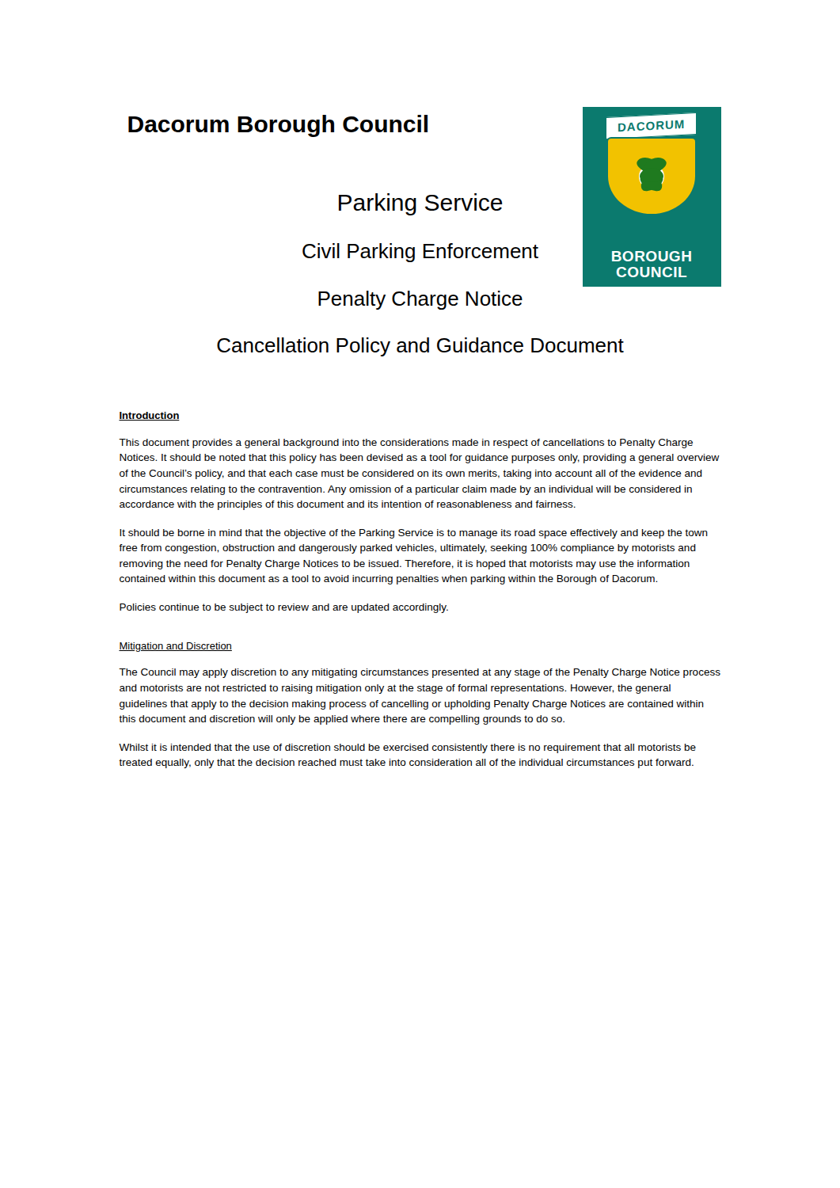DACORUM
BOROUGH COUNCIL
Dacorum Borough Council
Parking Service
Civil Parking Enforcement
Penalty Charge Notice
Cancellation Policy and Guidance Document
Introduction
This document provides a general background into the considerations made in respect of cancellations to Penalty Charge Notices. It should be noted that this policy has been devised as a tool for guidance purposes only, providing a general overview of the Council’s policy, and that each case must be considered on its own merits, taking into account all of the evidence and circumstances relating to the contravention. Any omission of a particular claim made by an individual will be considered in accordance with the principles of this document and its intention of reasonableness and fairness.
It should be borne in mind that the objective of the Parking Service is to manage its road space effectively and keep the town free from congestion, obstruction and dangerously parked vehicles, ultimately, seeking 100% compliance by motorists and removing the need for Penalty Charge Notices to be issued. Therefore, it is hoped that motorists may use the information contained within this document as a tool to avoid incurring penalties when parking within the Borough of Dacorum.
Policies continue to be subject to review and are updated accordingly.
Mitigation and Discretion
The Council may apply discretion to any mitigating circumstances presented at any stage of the Penalty Charge Notice process and motorists are not restricted to raising mitigation only at the stage of formal representations. However, the general guidelines that apply to the decision making process of cancelling or upholding Penalty Charge Notices are contained within this document and discretion will only be applied where there are compelling grounds to do so.
Whilst it is intended that the use of discretion should be exercised consistently there is no requirement that all motorists be treated equally, only that the decision reached must take into consideration all of the individual circumstances put forward.